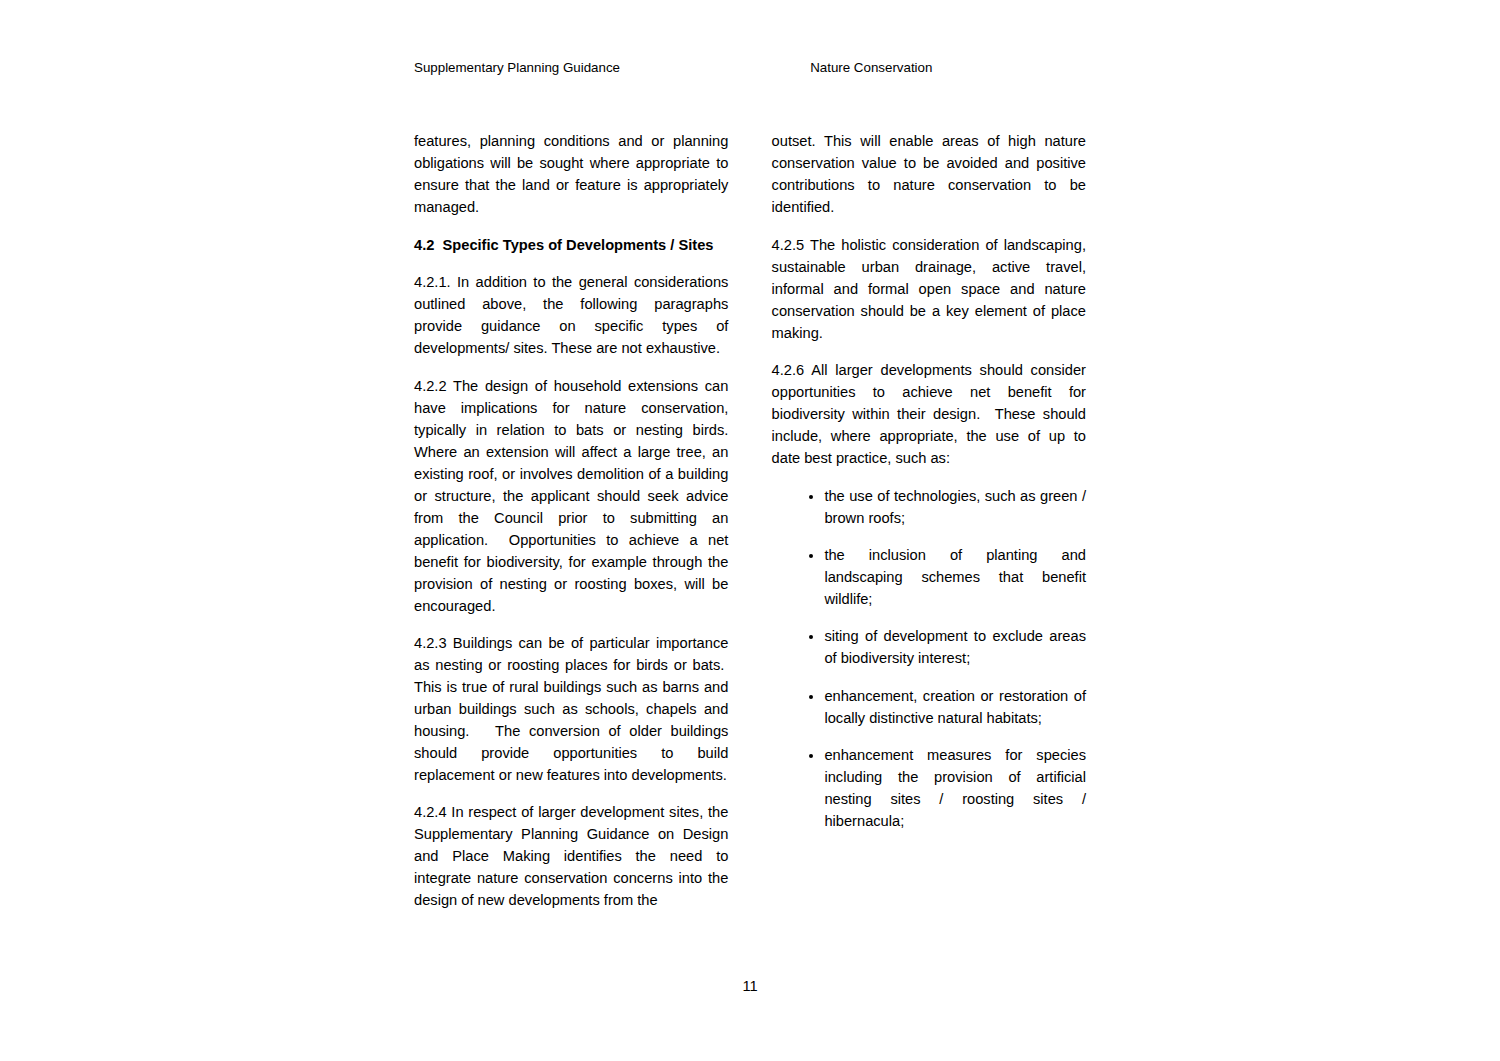Supplementary Planning Guidance
Nature Conservation
features, planning conditions and or planning obligations will be sought where appropriate to ensure that the land or feature is appropriately managed.
4.2 Specific Types of Developments / Sites
4.2.1. In addition to the general considerations outlined above, the following paragraphs provide guidance on specific types of developments/ sites. These are not exhaustive.
4.2.2 The design of household extensions can have implications for nature conservation, typically in relation to bats or nesting birds. Where an extension will affect a large tree, an existing roof, or involves demolition of a building or structure, the applicant should seek advice from the Council prior to submitting an application. Opportunities to achieve a net benefit for biodiversity, for example through the provision of nesting or roosting boxes, will be encouraged.
4.2.3 Buildings can be of particular importance as nesting or roosting places for birds or bats. This is true of rural buildings such as barns and urban buildings such as schools, chapels and housing. The conversion of older buildings should provide opportunities to build replacement or new features into developments.
4.2.4 In respect of larger development sites, the Supplementary Planning Guidance on Design and Place Making identifies the need to integrate nature conservation concerns into the design of new developments from the
outset. This will enable areas of high nature conservation value to be avoided and positive contributions to nature conservation to be identified.
4.2.5 The holistic consideration of landscaping, sustainable urban drainage, active travel, informal and formal open space and nature conservation should be a key element of place making.
4.2.6 All larger developments should consider opportunities to achieve net benefit for biodiversity within their design. These should include, where appropriate, the use of up to date best practice, such as:
the use of technologies, such as green / brown roofs;
the inclusion of planting and landscaping schemes that benefit wildlife;
siting of development to exclude areas of biodiversity interest;
enhancement, creation or restoration of locally distinctive natural habitats;
enhancement measures for species including the provision of artificial nesting sites / roosting sites / hibernacula;
11